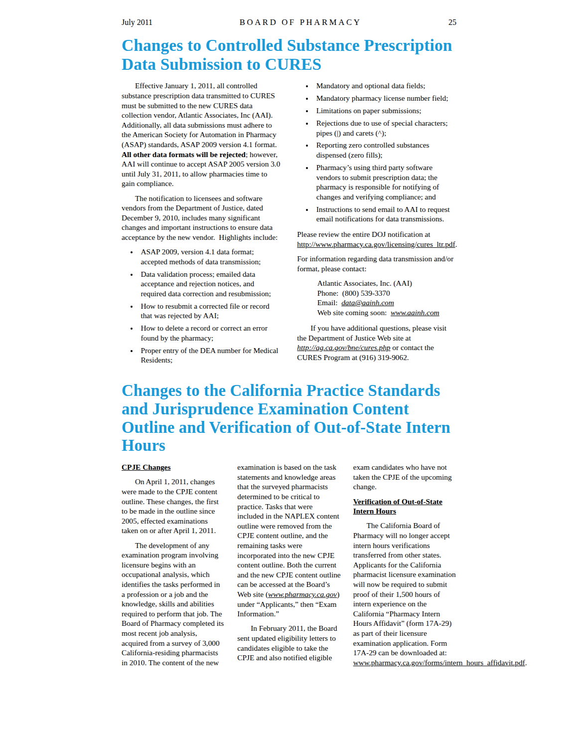July 2011
BOARD OF PHARMACY
25
Changes to Controlled Substance Prescription Data Submission to CURES
Effective January 1, 2011, all controlled substance prescription data transmitted to CURES must be submitted to the new CURES data collection vendor, Atlantic Associates, Inc (AAI). Additionally, all data submissions must adhere to the American Society for Automation in Pharmacy (ASAP) standards, ASAP 2009 version 4.1 format. All other data formats will be rejected; however, AAI will continue to accept ASAP 2005 version 3.0 until July 31, 2011, to allow pharmacies time to gain compliance.
The notification to licensees and software vendors from the Department of Justice, dated December 9, 2010, includes many significant changes and important instructions to ensure data acceptance by the new vendor. Highlights include:
ASAP 2009, version 4.1 data format; accepted methods of data transmission;
Data validation process; emailed data acceptance and rejection notices, and required data correction and resubmission;
How to resubmit a corrected file or record that was rejected by AAI;
How to delete a record or correct an error found by the pharmacy;
Proper entry of the DEA number for Medical Residents;
Mandatory and optional data fields;
Mandatory pharmacy license number field;
Limitations on paper submissions;
Rejections due to use of special characters; pipes (|) and carets (^);
Reporting zero controlled substances dispensed (zero fills);
Pharmacy’s using third party software vendors to submit prescription data; the pharmacy is responsible for notifying of changes and verifying compliance; and
Instructions to send email to AAI to request email notifications for data transmissions.
Please review the entire DOJ notification at http://www.pharmacy.ca.gov/licensing/cures_ltr.pdf.
For information regarding data transmission and/or format, please contact:
Atlantic Associates, Inc. (AAI)
Phone: (800) 539-3370
Email: data@aainh.com
Web site coming soon: www.aainh.com
If you have additional questions, please visit the Department of Justice Web site at http://ag.ca.gov/bne/cures.php or contact the CURES Program at (916) 319-9062.
Changes to the California Practice Standards and Jurisprudence Examination Content Outline and Verification of Out-of-State Intern Hours
CPJE Changes
On April 1, 2011, changes were made to the CPJE content outline. These changes, the first to be made in the outline since 2005, effected examinations taken on or after April 1, 2011.
The development of any examination program involving licensure begins with an occupational analysis, which identifies the tasks performed in a profession or a job and the knowledge, skills and abilities required to perform that job. The Board of Pharmacy completed its most recent job analysis, acquired from a survey of 3,000 California-residing pharmacists in 2010. The content of the new examination is based on the task statements and knowledge areas that the surveyed pharmacists determined to be critical to practice. Tasks that were included in the NAPLEX content outline were removed from the CPJE content outline, and the remaining tasks were incorporated into the new CPJE content outline. Both the current and the new CPJE content outline can be accessed at the Board’s Web site (www.pharmacy.ca.gov) under “Applicants,” then “Exam Information.”
In February 2011, the Board sent updated eligibility letters to candidates eligible to take the CPJE and also notified eligible exam candidates who have not taken the CPJE of the upcoming change.
Verification of Out-of-State Intern Hours
The California Board of Pharmacy will no longer accept intern hours verifications transferred from other states. Applicants for the California pharmacist licensure examination will now be required to submit proof of their 1,500 hours of intern experience on the California “Pharmacy Intern Hours Affidavit” (form 17A-29) as part of their licensure examination application. Form 17A-29 can be downloaded at: www.pharmacy.ca.gov/forms/intern_hours_affidavit.pdf.